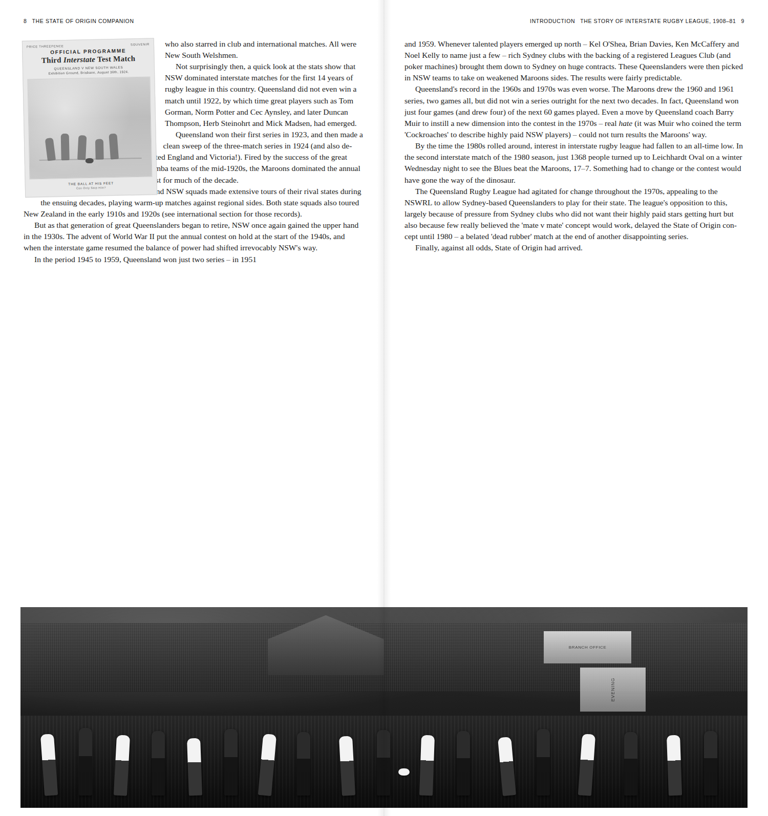8 THE STATE OF ORIGIN COMPANION
PRICE THREEPENCE SOUVENIR
OFFICIAL PROGRAMME
Third Interstate Test Match
QUEENSLAND v NEW SOUTH WALES
Exhibition Ground, Brisbane, August 30th, 1924.
THE BALL AT HIS FEET Can Only Stop Him?
who also starred in club and international matches. All were New South Welshmen.
Not surprisingly then, a quick look at the stats show that NSW dominated interstate matches for the first 14 years of rugby league in this country. Queensland did not even win a match until 1922, by which time great players such as Tom Gorman, Norm Potter and Cec Aynsley, and later Duncan Thompson, Herb Steinohrt and Mick Madsen, had emerged.
Queensland won their first series in 1923, and then made a clean sweep of the three-match series in 1924 (and also defeated England and Victoria!). Fired by the success of the great Toowoomba teams of the mid-1920s, the Maroons dominated the annual interstate contest for much of the decade.
Both Queensland and NSW squads made extensive tours of their rival states during the ensuing decades, playing warm-up matches against regional sides. Both state squads also toured New Zealand in the early 1910s and 1920s (see international section for those records).
But as that generation of great Queenslanders began to retire, NSW once again gained the upper hand in the 1930s. The advent of World War II put the annual contest on hold at the start of the 1940s, and when the interstate game resumed the balance of power had shifted irrevocably NSW's way.
In the period 1945 to 1959, Queensland won just two series – in 1951
INTRODUCTION THE STORY OF INTERSTATE RUGBY LEAGUE, 1908–81 9
and 1959. Whenever talented players emerged up north – Kel O'Shea, Brian Davies, Ken McCaffery and Noel Kelly to name just a few – rich Sydney clubs with the backing of a registered Leagues Club (and poker machines) brought them down to Sydney on huge contracts. These Queenslanders were then picked in NSW teams to take on weakened Maroons sides. The results were fairly predictable.
Queensland's record in the 1960s and 1970s was even worse. The Maroons drew the 1960 and 1961 series, two games all, but did not win a series outright for the next two decades. In fact, Queensland won just four games (and drew four) of the next 60 games played. Even a move by Queensland coach Barry Muir to instill a new dimension into the contest in the 1970s – real hate (it was Muir who coined the term 'Cockroaches' to describe highly paid NSW players) – could not turn results the Maroons' way.
By the time the 1980s rolled around, interest in interstate rugby league had fallen to an all-time low. In the second interstate match of the 1980 season, just 1368 people turned up to Leichhardt Oval on a winter Wednesday night to see the Blues beat the Maroons, 17–7. Something had to change or the contest would have gone the way of the dinosaur.
The Queensland Rugby League had agitated for change throughout the 1970s, appealing to the NSWRL to allow Sydney-based Queenslanders to play for their state. The league's opposition to this, largely because of pressure from Sydney clubs who did not want their highly paid stars getting hurt but also because few really believed the 'mate v mate' concept would work, delayed the State of Origin concept until 1980 – a belated 'dead rubber' match at the end of another disappointing series.
Finally, against all odds, State of Origin had arrived.
Below: Action of the first interstate match, 1908, at the RAS Showground.